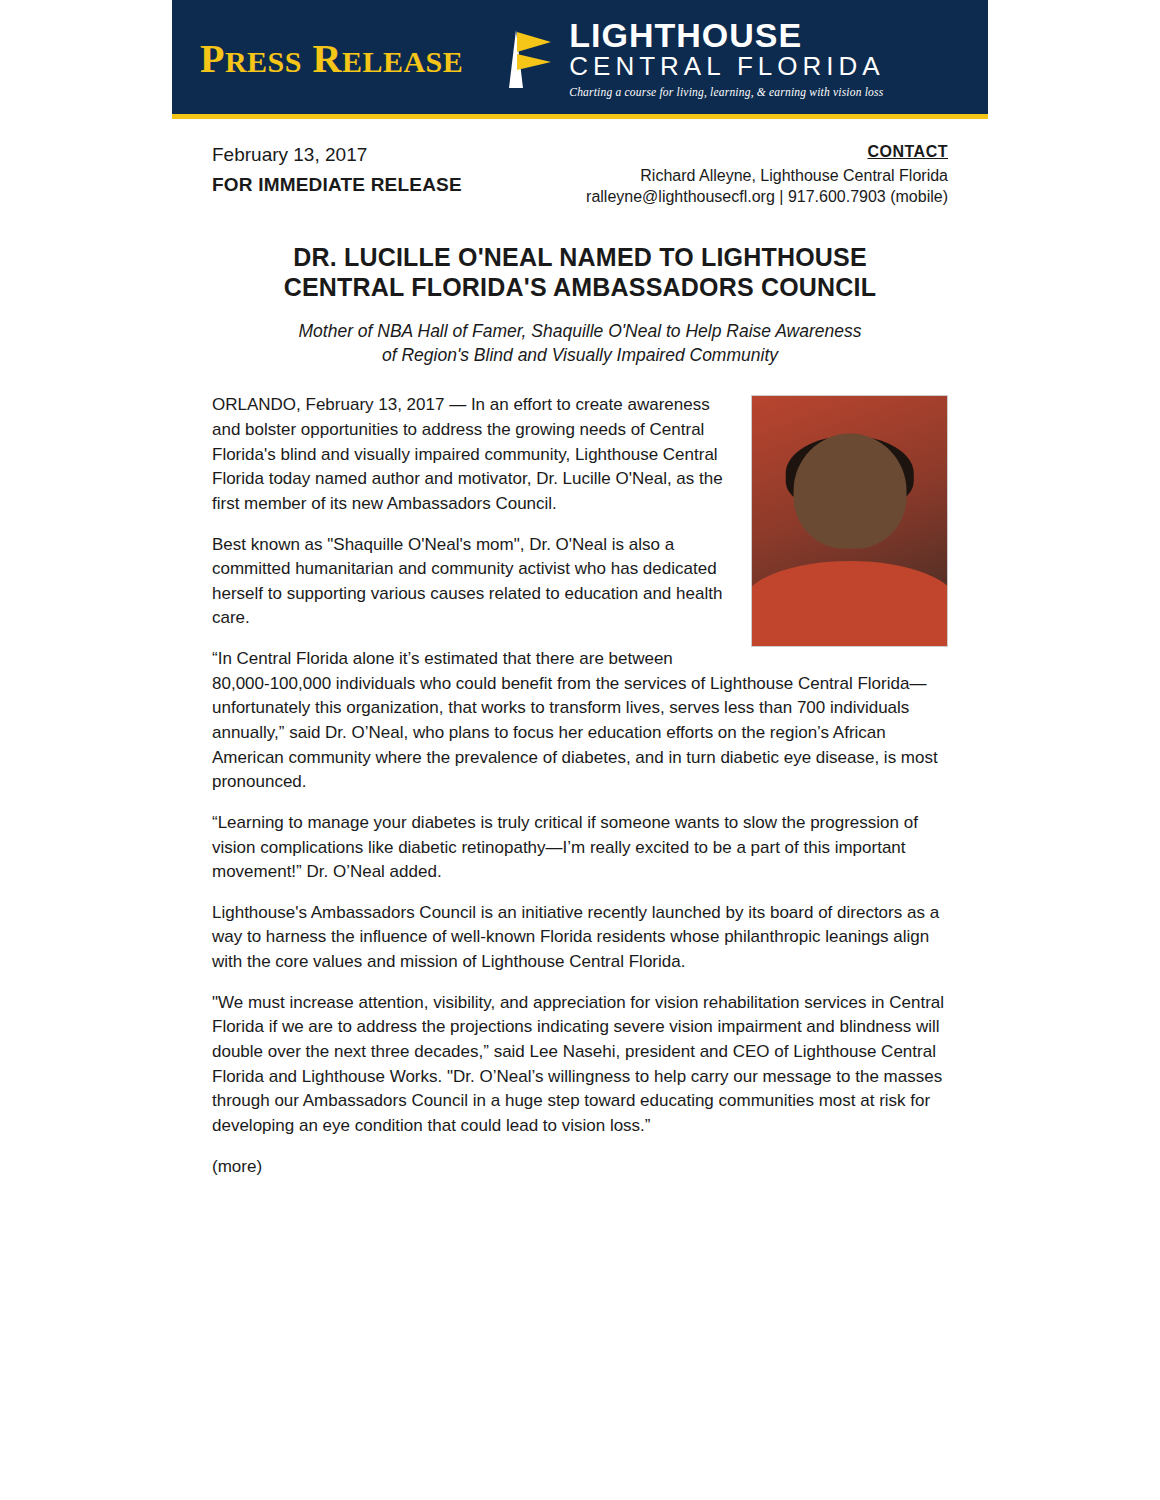PRESS RELEASE
LIGHTHOUSE
CENTRAL FLORIDA
Charting a course for living, learning, & earning with vision loss
February 13, 2017
FOR IMMEDIATE RELEASE
CONTACT
Richard Alleyne, Lighthouse Central Florida
ralleyne@lighthousecfl.org | 917.600.7903 (mobile)
DR. LUCILLE O'NEAL NAMED TO LIGHTHOUSE CENTRAL FLORIDA'S AMBASSADORS COUNCIL
Mother of NBA Hall of Famer, Shaquille O'Neal to Help Raise Awareness
of Region's Blind and Visually Impaired Community
ORLANDO, February 13, 2017 — In an effort to create awareness and bolster opportunities to address the growing needs of Central Florida's blind and visually impaired community, Lighthouse Central Florida today named author and motivator, Dr. Lucille O'Neal, as the first member of its new Ambassadors Council.
Best known as "Shaquille O'Neal's mom", Dr. O'Neal is also a committed humanitarian and community activist who has dedicated herself to supporting various causes related to education and health care.
“In Central Florida alone it’s estimated that there are between 80,000-100,000 individuals who could benefit from the services of Lighthouse Central Florida—unfortunately this organization, that works to transform lives, serves less than 700 individuals annually,” said Dr. O’Neal, who plans to focus her education efforts on the region’s African American community where the prevalence of diabetes, and in turn diabetic eye disease, is most pronounced.
“Learning to manage your diabetes is truly critical if someone wants to slow the progression of vision complications like diabetic retinopathy—I’m really excited to be a part of this important movement!” Dr. O’Neal added.
Lighthouse's Ambassadors Council is an initiative recently launched by its board of directors as a way to harness the influence of well-known Florida residents whose philanthropic leanings align with the core values and mission of Lighthouse Central Florida.
"We must increase attention, visibility, and appreciation for vision rehabilitation services in Central Florida if we are to address the projections indicating severe vision impairment and blindness will double over the next three decades,” said Lee Nasehi, president and CEO of Lighthouse Central Florida and Lighthouse Works. "Dr. O’Neal’s willingness to help carry our message to the masses through our Ambassadors Council in a huge step toward educating communities most at risk for developing an eye condition that could lead to vision loss.”
(more)